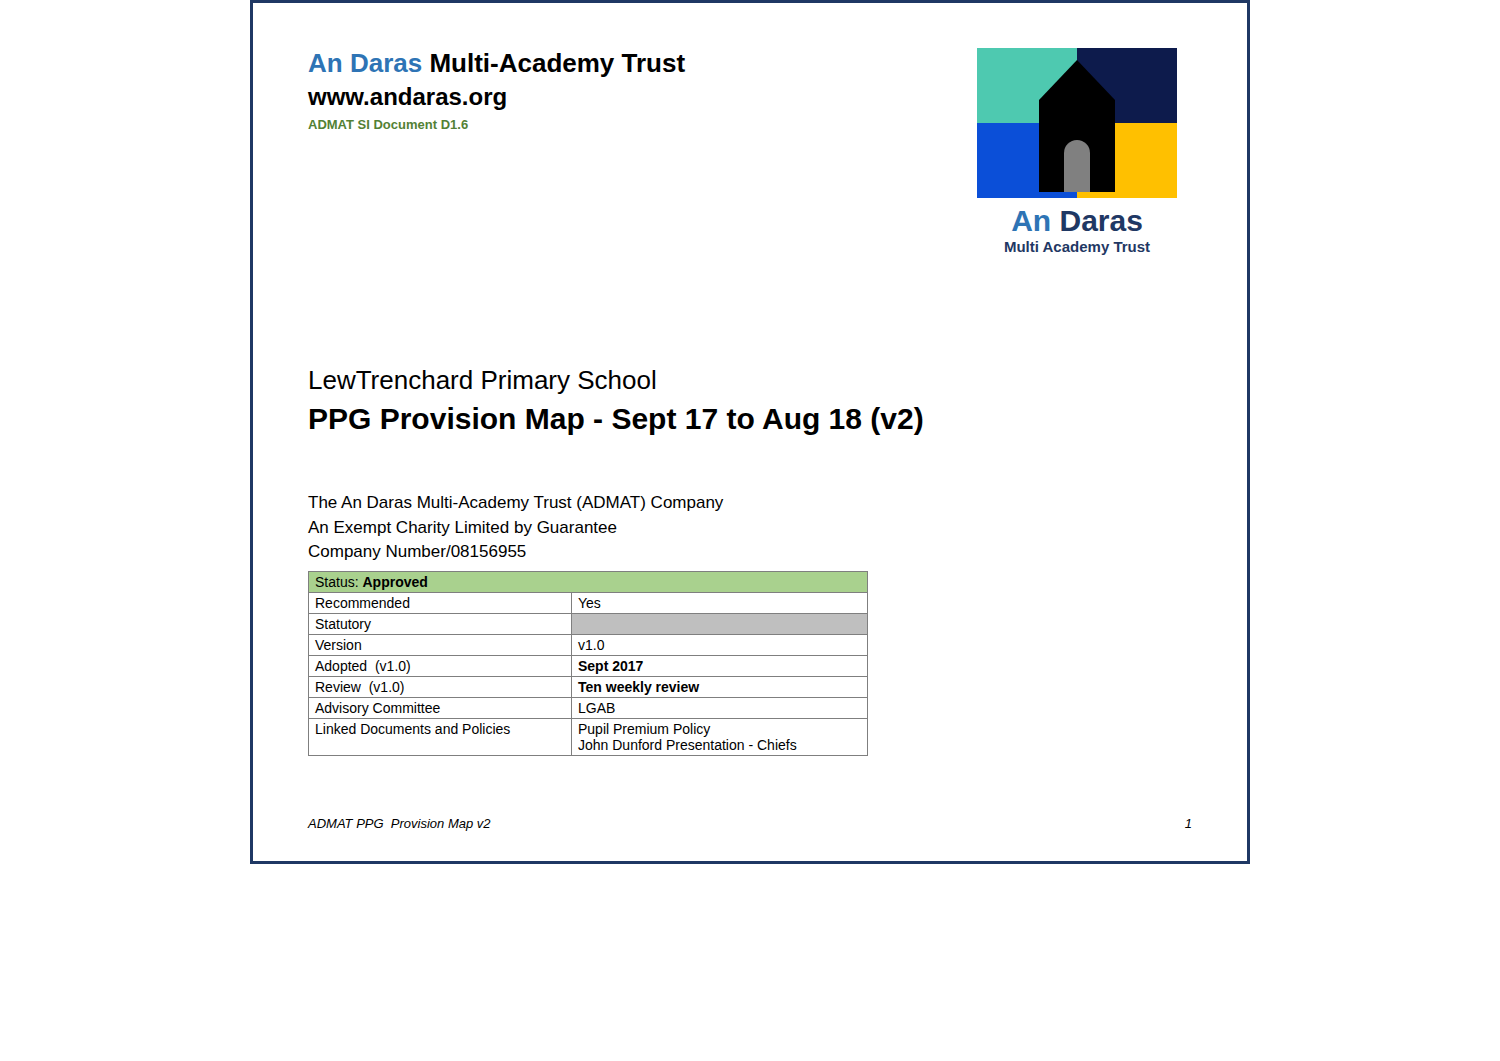An Daras Multi-Academy Trust
www.andaras.org
ADMAT SI Document D1.6
An Daras
Multi Academy Trust
LewTrenchard Primary School
PPG Provision Map - Sept 17 to Aug 18 (v2)
The An Daras Multi-Academy Trust (ADMAT) Company
An Exempt Charity Limited by Guarantee
Company Number/08156955
| Status: Approved |
| Recommended | Yes |
| Statutory | |
| Version | v1.0 |
| Adopted (v1.0) | Sept 2017 |
| Review (v1.0) | Ten weekly review |
| Advisory Committee | LGAB |
| Linked Documents and Policies | Pupil Premium Policy John Dunford Presentation - Chiefs |
ADMAT PPG Provision Map v2
1